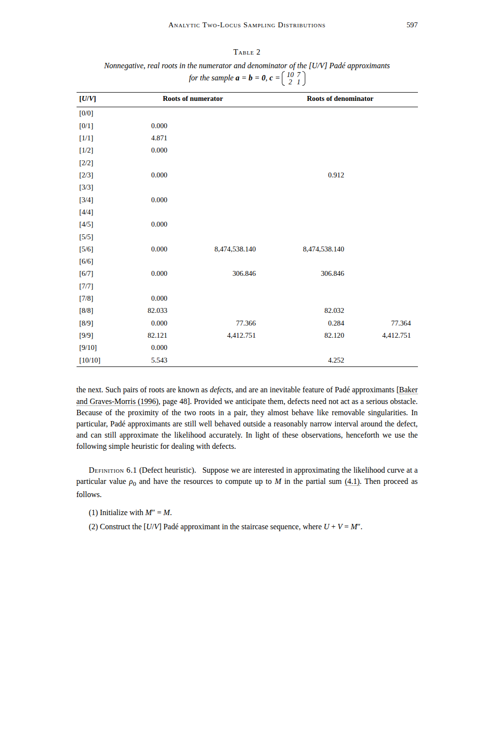Analytic Two-Locus Sampling Distributions 597
Table 2 Nonnegative, real roots in the numerator and denominator of the [U/V] Padé approximants
for the sample a = b = 0, c =
| 10 | 7 |
| 2 | 1 |
| [ U / V ] | Roots of numerator | Roots of denominator |
| --- | --- | --- |
| [0/0] | | | | |
| [0/1] | 0.000 | | | |
| [1/1] | 4.871 | | | |
| [1/2] | 0.000 | | | |
| [2/2] | | | | |
| [2/3] | 0.000 | | 0.912 | |
| [3/3] | | | | |
| [3/4] | 0.000 | | | |
| [4/4] | | | | |
| [4/5] | 0.000 | | | |
| [5/5] | | | | |
| [5/6] | 0.000 | 8,474,538.140 | 8,474,538.140 | |
| [6/6] | | | | |
| [6/7] | 0.000 | 306.846 | 306.846 | |
| [7/7] | | | | |
| [7/8] | 0.000 | | | |
| [8/8] | 82.033 | | 82.032 | |
| [8/9] | 0.000 | 77.366 | 0.284 | 77.364 |
| [9/9] | 82.121 | 4,412.751 | 82.120 | 4,412.751 |
| [9/10] | 0.000 | | | |
| [10/10] | 5.543 | | 4.252 | |
the next. Such pairs of roots are known as defects, and are an inevitable feature of Padé approximants [Baker and Graves-Morris (1996), page 48]. Provided we anticipate them, defects need not act as a serious obstacle. Because of the proximity of the two roots in a pair, they almost behave like removable singularities. In particular, Padé approximants are still well behaved outside a reasonably narrow interval around the defect, and can still approximate the likelihood accurately. In light of these observations, henceforth we use the following simple heuristic for dealing with defects.
Definition 6.1 (Defect heuristic). Suppose we are interested in approximating the likelihood curve at a particular value ρ0 and have the resources to compute up to M in the partial sum (4.1). Then proceed as follows.
(1) Initialize with M″ = M.
(2) Construct the [U/V] Padé approximant in the staircase sequence, where U + V = M″.